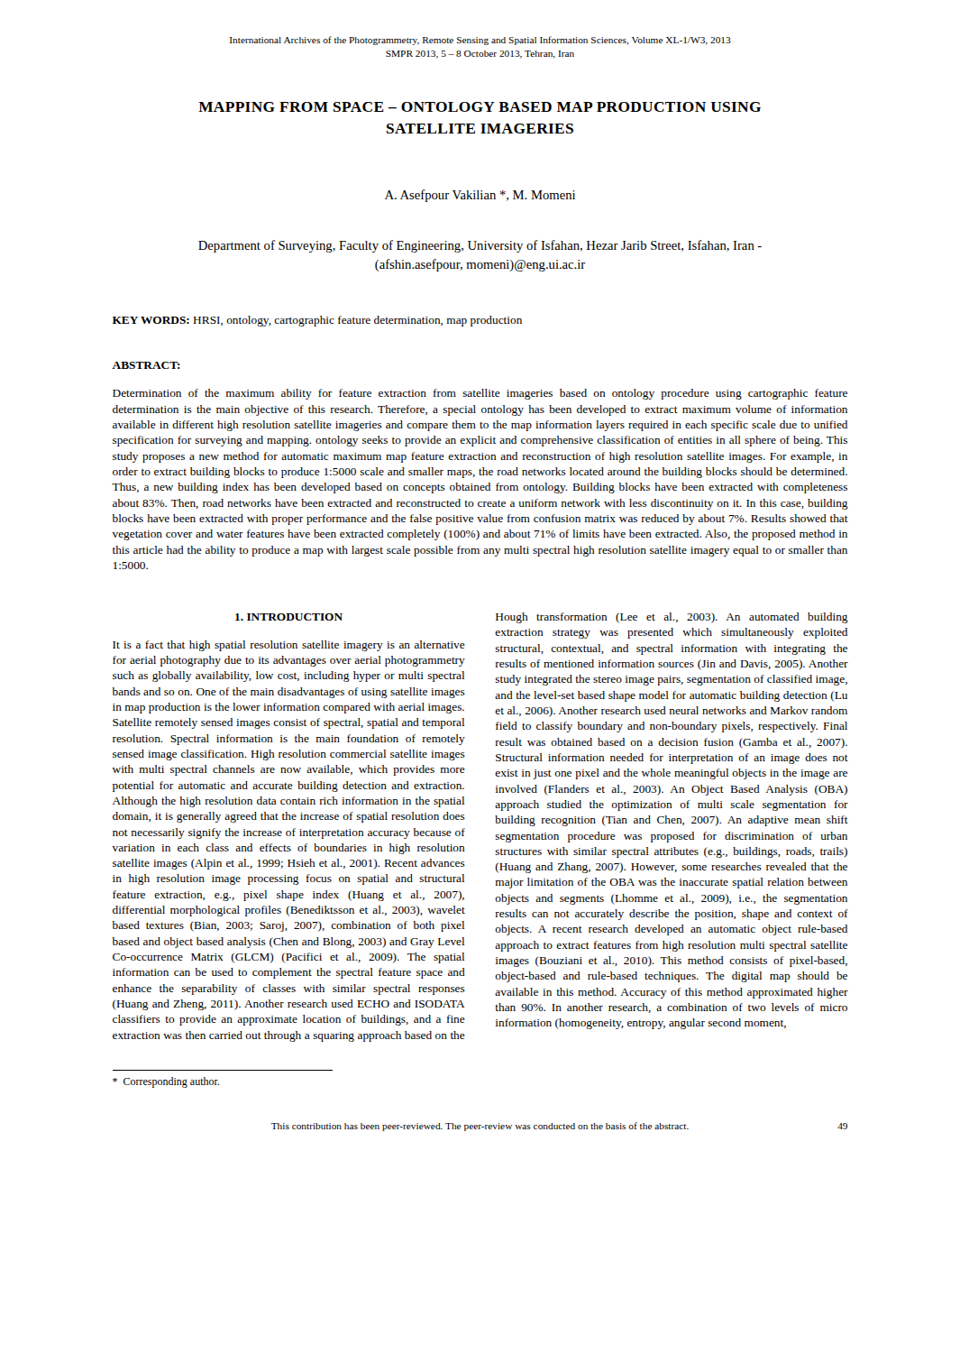International Archives of the Photogrammetry, Remote Sensing and Spatial Information Sciences, Volume XL-1/W3, 2013
SMPR 2013, 5 – 8 October 2013, Tehran, Iran
MAPPING FROM SPACE – ONTOLOGY BASED MAP PRODUCTION USING SATELLITE IMAGERIES
A. Asefpour Vakilian *, M. Momeni
Department of Surveying, Faculty of Engineering, University of Isfahan, Hezar Jarib Street, Isfahan, Iran -
(afshin.asefpour, momeni)@eng.ui.ac.ir
KEY WORDS: HRSI, ontology, cartographic feature determination, map production
ABSTRACT:
Determination of the maximum ability for feature extraction from satellite imageries based on ontology procedure using cartographic feature determination is the main objective of this research. Therefore, a special ontology has been developed to extract maximum volume of information available in different high resolution satellite imageries and compare them to the map information layers required in each specific scale due to unified specification for surveying and mapping. ontology seeks to provide an explicit and comprehensive classification of entities in all sphere of being. This study proposes a new method for automatic maximum map feature extraction and reconstruction of high resolution satellite images. For example, in order to extract building blocks to produce 1:5000 scale and smaller maps, the road networks located around the building blocks should be determined. Thus, a new building index has been developed based on concepts obtained from ontology. Building blocks have been extracted with completeness about 83%. Then, road networks have been extracted and reconstructed to create a uniform network with less discontinuity on it. In this case, building blocks have been extracted with proper performance and the false positive value from confusion matrix was reduced by about 7%. Results showed that vegetation cover and water features have been extracted completely (100%) and about 71% of limits have been extracted. Also, the proposed method in this article had the ability to produce a map with largest scale possible from any multi spectral high resolution satellite imagery equal to or smaller than 1:5000.
1. INTRODUCTION
It is a fact that high spatial resolution satellite imagery is an alternative for aerial photography due to its advantages over aerial photogrammetry such as globally availability, low cost, including hyper or multi spectral bands and so on. One of the main disadvantages of using satellite images in map production is the lower information compared with aerial images. Satellite remotely sensed images consist of spectral, spatial and temporal resolution. Spectral information is the main foundation of remotely sensed image classification. High resolution commercial satellite images with multi spectral channels are now available, which provides more potential for automatic and accurate building detection and extraction. Although the high resolution data contain rich information in the spatial domain, it is generally agreed that the increase of spatial resolution does not necessarily signify the increase of interpretation accuracy because of variation in each class and effects of boundaries in high resolution satellite images (Alpin et al., 1999; Hsieh et al., 2001). Recent advances in high resolution image processing focus on spatial and structural feature extraction, e.g., pixel shape index (Huang et al., 2007), differential morphological profiles (Benediktsson et al., 2003), wavelet based textures (Bian, 2003; Saroj, 2007), combination of both pixel based and object based analysis (Chen and Blong, 2003) and Gray Level Co-occurrence Matrix (GLCM) (Pacifici et al., 2009). The spatial information can be used to complement the spectral feature space and enhance the separability of classes with similar spectral responses (Huang and Zheng, 2011). Another research used ECHO and ISODATA classifiers to provide an approximate location of buildings, and a fine extraction was then carried out through a squaring approach based on the Hough transformation (Lee et al., 2003). An automated building extraction strategy was presented which simultaneously exploited structural, contextual, and spectral information with integrating the results of mentioned information sources (Jin and Davis, 2005). Another study integrated the stereo image pairs, segmentation of classified image, and the level-set based shape model for automatic building detection (Lu et al., 2006). Another research used neural networks and Markov random field to classify boundary and non-boundary pixels, respectively. Final result was obtained based on a decision fusion (Gamba et al., 2007). Structural information needed for interpretation of an image does not exist in just one pixel and the whole meaningful objects in the image are involved (Flanders et al., 2003). An Object Based Analysis (OBA) approach studied the optimization of multi scale segmentation for building recognition (Tian and Chen, 2007). An adaptive mean shift segmentation procedure was proposed for discrimination of urban structures with similar spectral attributes (e.g., buildings, roads, trails) (Huang and Zhang, 2007). However, some researches revealed that the major limitation of the OBA was the inaccurate spatial relation between objects and segments (Lhomme et al., 2009), i.e., the segmentation results can not accurately describe the position, shape and context of objects. A recent research developed an automatic object rule-based approach to extract features from high resolution multi spectral satellite images (Bouziani et al., 2010). This method consists of pixel-based, object-based and rule-based techniques. The digital map should be available in this method. Accuracy of this method approximated higher than 90%. In another research, a combination of two levels of micro information (homogeneity, entropy, angular second moment,
* Corresponding author.
This contribution has been peer-reviewed. The peer-review was conducted on the basis of the abstract. 49